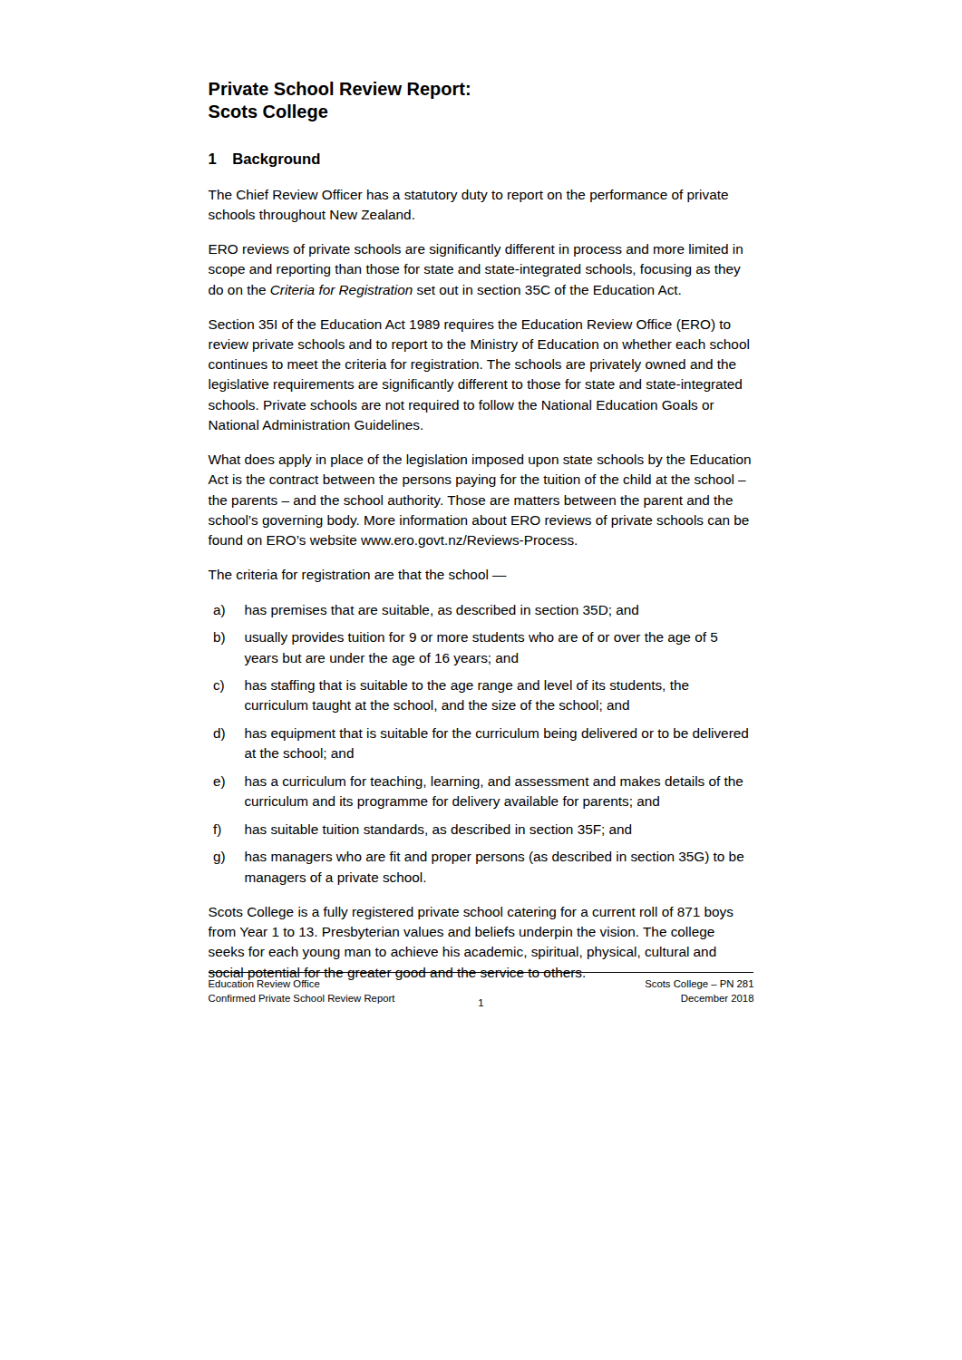Private School Review Report:
Scots College
1 Background
The Chief Review Officer has a statutory duty to report on the performance of private schools throughout New Zealand.
ERO reviews of private schools are significantly different in process and more limited in scope and reporting than those for state and state-integrated schools, focusing as they do on the Criteria for Registration set out in section 35C of the Education Act.
Section 35I of the Education Act 1989 requires the Education Review Office (ERO) to review private schools and to report to the Ministry of Education on whether each school continues to meet the criteria for registration. The schools are privately owned and the legislative requirements are significantly different to those for state and state-integrated schools. Private schools are not required to follow the National Education Goals or National Administration Guidelines.
What does apply in place of the legislation imposed upon state schools by the Education Act is the contract between the persons paying for the tuition of the child at the school – the parents – and the school authority. Those are matters between the parent and the school’s governing body. More information about ERO reviews of private schools can be found on ERO’s website www.ero.govt.nz/Reviews-Process.
The criteria for registration are that the school —
a) has premises that are suitable, as described in section 35D; and
b) usually provides tuition for 9 or more students who are of or over the age of 5 years but are under the age of 16 years; and
c) has staffing that is suitable to the age range and level of its students, the curriculum taught at the school, and the size of the school; and
d) has equipment that is suitable for the curriculum being delivered or to be delivered at the school; and
e) has a curriculum for teaching, learning, and assessment and makes details of the curriculum and its programme for delivery available for parents; and
f) has suitable tuition standards, as described in section 35F; and
g) has managers who are fit and proper persons (as described in section 35G) to be managers of a private school.
Scots College is a fully registered private school catering for a current roll of 871 boys from Year 1 to 13. Presbyterian values and beliefs underpin the vision. The college seeks for each young man to achieve his academic, spiritual, physical, cultural and social potential for the greater good and the service to others.
Education Review Office
Confirmed Private School Review Report
Scots College – PN 281
December 2018
1